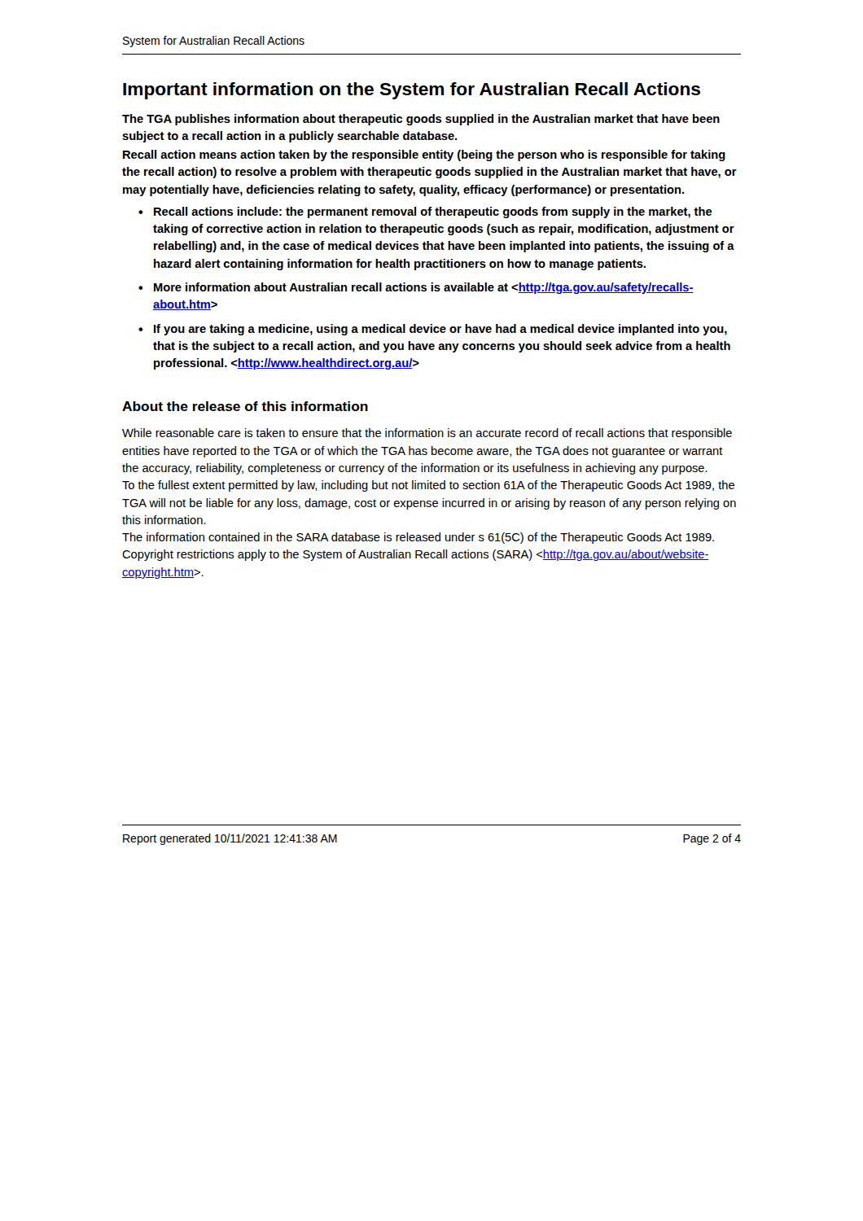System for Australian Recall Actions
Important information on the System for Australian Recall Actions
The TGA publishes information about therapeutic goods supplied in the Australian market that have been subject to a recall action in a publicly searchable database.
Recall action means action taken by the responsible entity (being the person who is responsible for taking the recall action) to resolve a problem with therapeutic goods supplied in the Australian market that have, or may potentially have, deficiencies relating to safety, quality, efficacy (performance) or presentation.
Recall actions include: the permanent removal of therapeutic goods from supply in the market, the taking of corrective action in relation to therapeutic goods (such as repair, modification, adjustment or relabelling) and, in the case of medical devices that have been implanted into patients, the issuing of a hazard alert containing information for health practitioners on how to manage patients.
More information about Australian recall actions is available at <http://tga.gov.au/safety/recalls-about.htm>
If you are taking a medicine, using a medical device or have had a medical device implanted into you, that is the subject to a recall action, and you have any concerns you should seek advice from a health professional. <http://www.healthdirect.org.au/>
About the release of this information
While reasonable care is taken to ensure that the information is an accurate record of recall actions that responsible entities have reported to the TGA or of which the TGA has become aware, the TGA does not guarantee or warrant the accuracy, reliability, completeness or currency of the information or its usefulness in achieving any purpose.
To the fullest extent permitted by law, including but not limited to section 61A of the Therapeutic Goods Act 1989, the TGA will not be liable for any loss, damage, cost or expense incurred in or arising by reason of any person relying on this information.
The information contained in the SARA database is released under s 61(5C) of the Therapeutic Goods Act 1989.
Copyright restrictions apply to the System of Australian Recall actions (SARA) <http://tga.gov.au/about/website-copyright.htm>.
Report generated 10/11/2021 12:41:38 AM Page 2 of 4